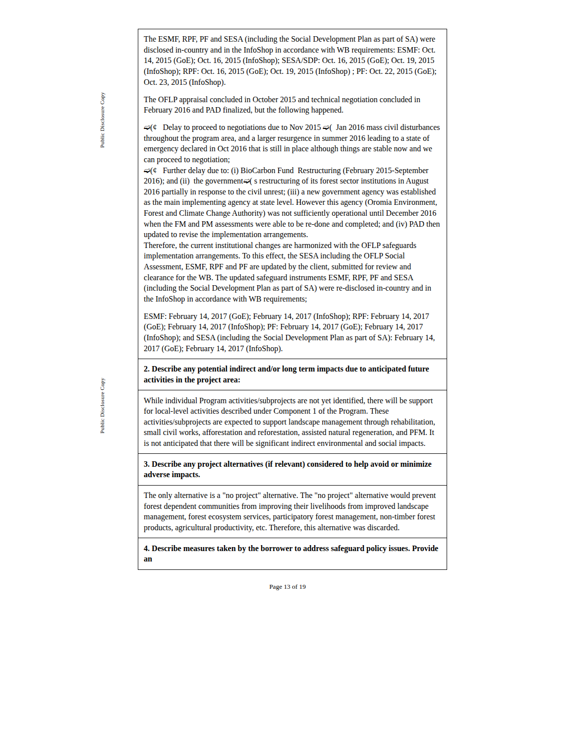Public Disclosure Copy
Public Disclosure Copy
| The ESMF, RPF, PF and SESA (including the Social Development Plan as part of SA) were disclosed in-country and in the InfoShop in accordance with WB requirements: ESMF: Oct. 14, 2015 (GoE); Oct. 16, 2015 (InfoShop); SESA/SDP: Oct. 16, 2015 (GoE); Oct. 19, 2015 (InfoShop); RPF: Oct. 16, 2015 (GoE); Oct. 19, 2015 (InfoShop) ; PF: Oct. 22, 2015 (GoE); Oct. 23, 2015 (InfoShop). The OFLP appraisal concluded in October 2015 and technical negotiation concluded in February 2016 and PAD finalized, but the following happened. ➫(¢ Delay to proceed to negotiations due to Nov 2015 ➫( Jan 2016 mass civil disturbances throughout the program area, and a larger resurgence in summer 2016 leading to a state of emergency declared in Oct 2016 that is still in place although things are stable now and we can proceed to negotiation; ➫(¢ Further delay due to: (i) BioCarbon Fund Restructuring (February 2015-September 2016); and (ii) the government➫( s restructuring of its forest sector institutions in August 2016 partially in response to the civil unrest; (iii) a new government agency was established as the main implementing agency at state level. However this agency (Oromia Environment, Forest and Climate Change Authority) was not sufficiently operational until December 2016 when the FM and PM assessments were able to be re-done and completed; and (iv) PAD then updated to revise the implementation arrangements. Therefore, the current institutional changes are harmonized with the OFLP safeguards implementation arrangements. To this effect, the SESA including the OFLP Social Assessment, ESMF, RPF and PF are updated by the client, submitted for review and clearance for the WB. The updated safeguard instruments ESMF, RPF, PF and SESA (including the Social Development Plan as part of SA) were re-disclosed in-country and in the InfoShop in accordance with WB requirements; ESMF: February 14, 2017 (GoE); February 14, 2017 (InfoShop); RPF: February 14, 2017 (GoE); February 14, 2017 (InfoShop); PF: February 14, 2017 (GoE); February 14, 2017 (InfoShop); and SESA (including the Social Development Plan as part of SA): February 14, 2017 (GoE); February 14, 2017 (InfoShop). |
| 2. Describe any potential indirect and/or long term impacts due to anticipated future activities in the project area: |
| While individual Program activities/subprojects are not yet identified, there will be support for local-level activities described under Component 1 of the Program. These activities/subprojects are expected to support landscape management through rehabilitation, small civil works, afforestation and reforestation, assisted natural regeneration, and PFM. It is not anticipated that there will be significant indirect environmental and social impacts. |
| 3. Describe any project alternatives (if relevant) considered to help avoid or minimize adverse impacts. |
| The only alternative is a "no project" alternative. The "no project" alternative would prevent forest dependent communities from improving their livelihoods from improved landscape management, forest ecosystem services, participatory forest management, non-timber forest products, agricultural productivity, etc. Therefore, this alternative was discarded. |
| 4. Describe measures taken by the borrower to address safeguard policy issues. Provide an |
Page 13 of 19